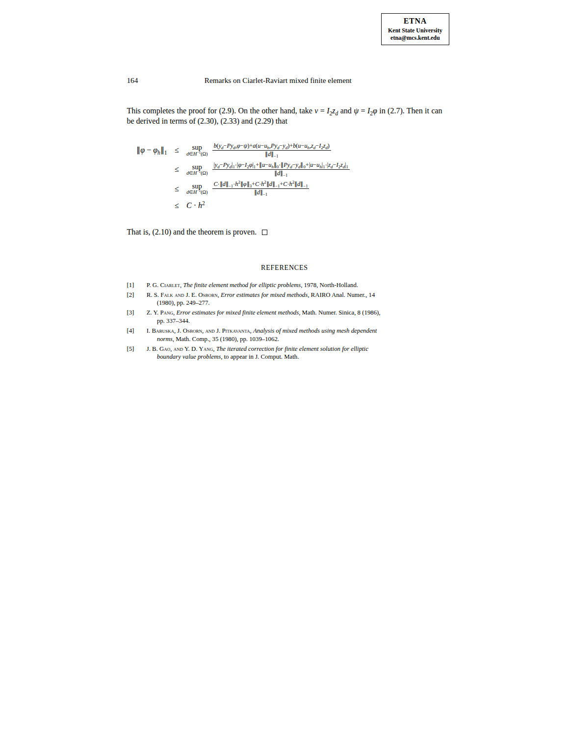ETNA
Kent State University
etna@mcs.kent.edu
164
Remarks on Ciarlet-Raviart mixed finite element
This completes the proof for (2.9). On the other hand, take v = I2zd and ψ = I2φ in (2.7). Then it can be derived in terms of (2.30), (2.33) and (2.29) that
| ∥ φ − φ h ∥ 1 | ≤ | sup d ∈ H −1 (Ω) b ( y d − Py d , φ − ψ )+ a ( u − u h , Py d − y d )+ b ( u − u h , z d − I 2 z d ) ∥ d ∥ −1 |
| | ≤ | sup d ∈ H −1 (Ω) / y d − Py d / 1 ·/ φ − I 2 φ / 1 +∥ u − u h ∥ 0 ·∥ Py d − y d ∥ 0 +/ u − u h / 1 ·/ z d − I 2 z d / 1 ∥ d ∥ −1 |
| | ≤ | sup d ∈ H −1 (Ω) C ·∥ d ∥ −1 · h 2 ∥ φ ∥ 3 + C · h 2 ∥ d ∥ −1 + C · h 2 ∥ d ∥ −1 ∥ d ∥ −1 |
| | ≤ | C · h 2 |
That is, (2.10) and the theorem is proven.
REFERENCES
[1] P. G. Ciarlet, The finite element method for elliptic problems, 1978, North-Holland.
[2] R. S. Falk and J. E. Osborn, Error estimates for mixed methods, RAIRO Anal. Numer., 14 (1980), pp. 249–277.
[3] Z. Y. Pang, Error estimates for mixed finite element methods, Math. Numer. Sinica, 8 (1986), pp. 337–344.
[4] I. Babuska, J. Osborn, and J. Pitkavanta, Analysis of mixed methods using mesh dependent norms, Math. Comp., 35 (1980), pp. 1039–1062.
[5] J. B. Gao, and Y. D. Yang, The iterated correction for finite element solution for elliptic boundary value problems, to appear in J. Comput. Math.